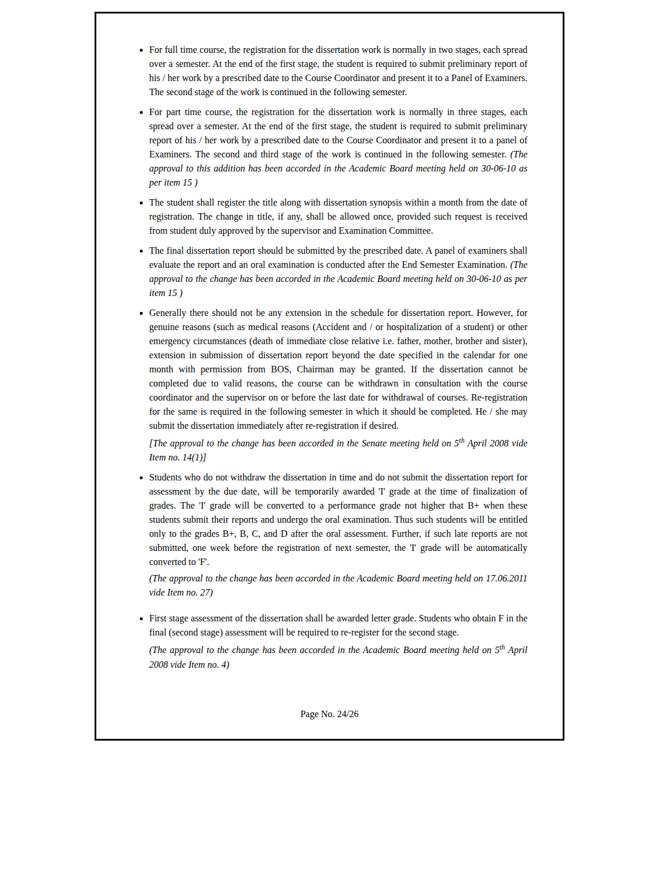For full time course, the registration for the dissertation work is normally in two stages, each spread over a semester. At the end of the first stage, the student is required to submit preliminary report of his / her work by a prescribed date to the Course Coordinator and present it to a Panel of Examiners. The second stage of the work is continued in the following semester.
For part time course, the registration for the dissertation work is normally in three stages, each spread over a semester. At the end of the first stage, the student is required to submit preliminary report of his / her work by a prescribed date to the Course Coordinator and present it to a panel of Examiners. The second and third stage of the work is continued in the following semester. (The approval to this addition has been accorded in the Academic Board meeting held on 30-06-10 as per item 15 )
The student shall register the title along with dissertation synopsis within a month from the date of registration. The change in title, if any, shall be allowed once, provided such request is received from student duly approved by the supervisor and Examination Committee.
The final dissertation report should be submitted by the prescribed date. A panel of examiners shall evaluate the report and an oral examination is conducted after the End Semester Examination. (The approval to the change has been accorded in the Academic Board meeting held on 30-06-10 as per item 15 )
Generally there should not be any extension in the schedule for dissertation report. However, for genuine reasons (such as medical reasons (Accident and / or hospitalization of a student) or other emergency circumstances (death of immediate close relative i.e. father, mother, brother and sister), extension in submission of dissertation report beyond the date specified in the calendar for one month with permission from BOS, Chairman may be granted. If the dissertation cannot be completed due to valid reasons, the course can be withdrawn in consultation with the course coordinator and the supervisor on or before the last date for withdrawal of courses. Re-registration for the same is required in the following semester in which it should be completed. He / she may submit the dissertation immediately after re-registration if desired.
[The approval to the change has been accorded in the Senate meeting held on 5th April 2008 vide Item no. 14(1)]
Students who do not withdraw the dissertation in time and do not submit the dissertation report for assessment by the due date, will be temporarily awarded 'I' grade at the time of finalization of grades. The 'I' grade will be converted to a performance grade not higher that B+ when these students submit their reports and undergo the oral examination. Thus such students will be entitled only to the grades B+, B, C, and D after the oral assessment. Further, if such late reports are not submitted, one week before the registration of next semester, the 'I' grade will be automatically converted to 'F'.
(The approval to the change has been accorded in the Academic Board meeting held on 17.06.2011 vide Item no. 27)
First stage assessment of the dissertation shall be awarded letter grade. Students who obtain F in the final (second stage) assessment will be required to re-register for the second stage.
(The approval to the change has been accorded in the Academic Board meeting held on 5th April 2008 vide Item no. 4)
Page No. 24/26